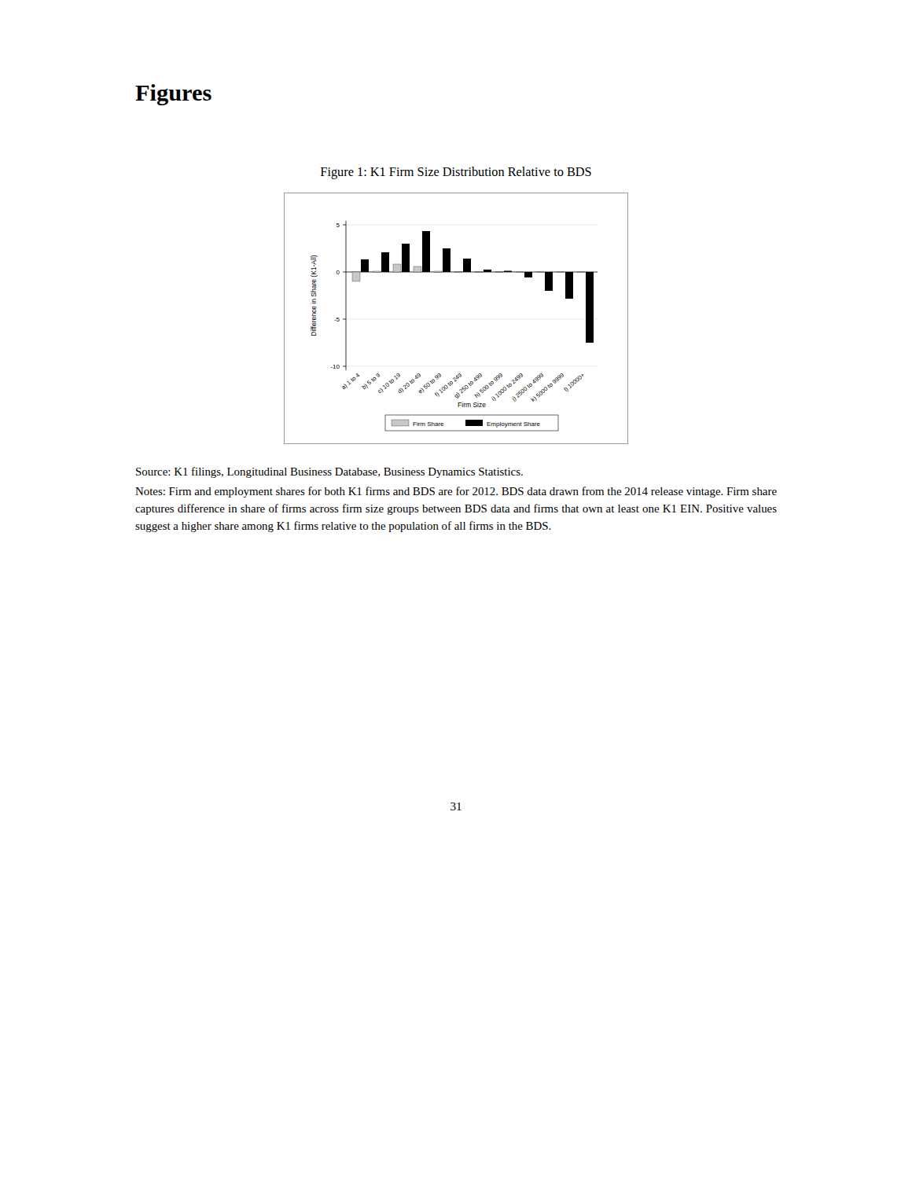Figures
Figure 1: K1 Firm Size Distribution Relative to BDS
5 0 -5 -10 Difference in Share (K1-All) a) 1 to 4 b) 5 to 9 c) 10 to 19 d) 20 to 49 e) 50 to 99 f) 100 to 249 g) 250 to 499 h) 500 to 999 i) 1000 to 2499 j) 2500 to 4999 k) 5000 to 9999 l) 10000+ Firm Size Firm Share Employment Share
Source: K1 filings, Longitudinal Business Database, Business Dynamics Statistics.
Notes: Firm and employment shares for both K1 firms and BDS are for 2012. BDS data drawn from the 2014 release vintage. Firm share captures difference in share of firms across firm size groups between BDS data and firms that own at least one K1 EIN. Positive values suggest a higher share among K1 firms relative to the population of all firms in the BDS.
31